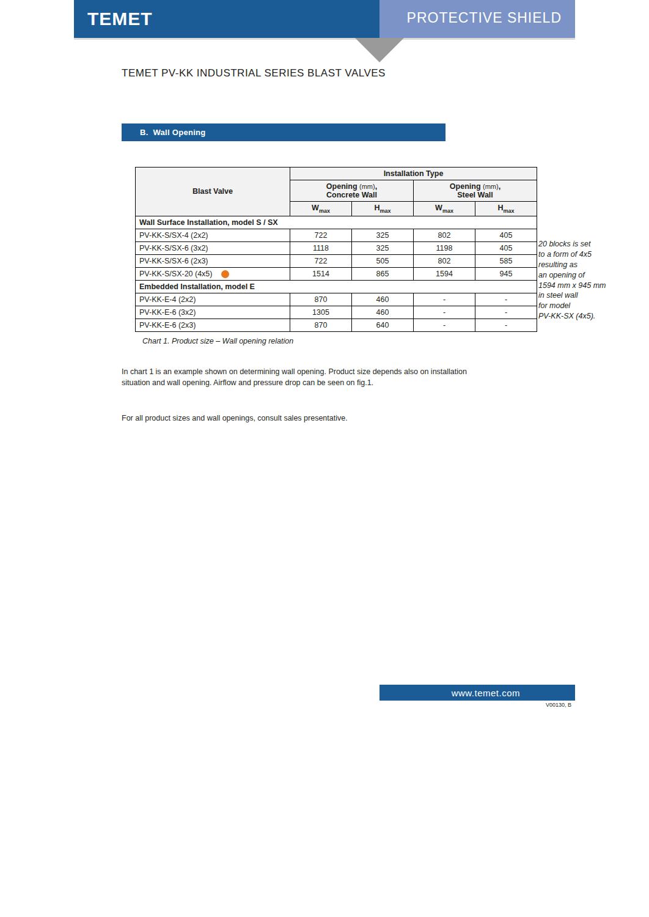TEMET
PROTECTIVE SHIELD
TEMET PV-KK INDUSTRIAL SERIES BLAST VALVES
B. Wall Opening
| Blast Valve | Installation Type |
| --- | --- |
| Opening (mm) , Concrete Wall | Opening (mm) , Steel Wall |
| W max | H max | W max | H max |
| Wall Surface Installation, model S / SX |
| PV-KK-S/SX-4 (2x2) | 722 | 325 | 802 | 405 |
| PV-KK-S/SX-6 (3x2) | 1118 | 325 | 1198 | 405 |
| PV-KK-S/SX-6 (2x3) | 722 | 505 | 802 | 585 |
| PV-KK-S/SX-20 (4x5) | 1514 | 865 | 1594 | 945 |
| Embedded Installation, model E |
| PV-KK-E-4 (2x2) | 870 | 460 | - | - |
| PV-KK-E-6 (3x2) | 1305 | 460 | - | - |
| PV-KK-E-6 (2x3) | 870 | 640 | - | - |
20 blocks is set
to a form of 4x5
resulting as
an opening of
1594 mm x 945 mm
in steel wall
for model
PV-KK-SX (4x5).
Chart 1. Product size – Wall opening relation
In chart 1 is an example shown on determining wall opening. Product size depends also on installation situation and wall opening. Airflow and pressure drop can be seen on fig.1.
For all product sizes and wall openings, consult sales presentative.
www.temet.com
V00130, B